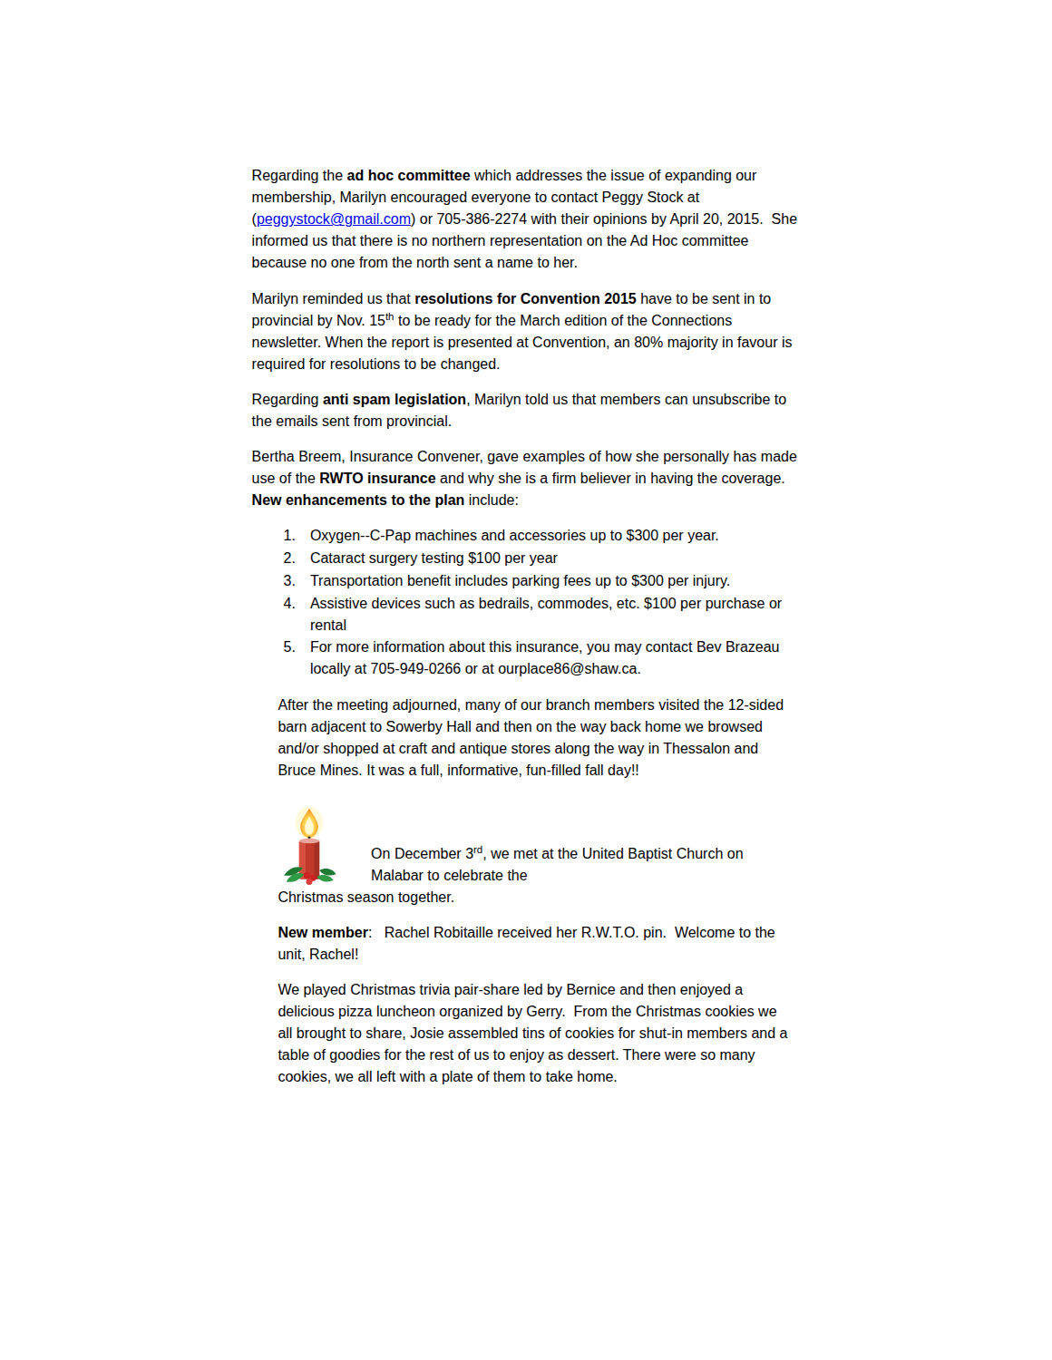Regarding the ad hoc committee which addresses the issue of expanding our membership, Marilyn encouraged everyone to contact Peggy Stock at (peggystock@gmail.com) or 705-386-2274 with their opinions by April 20, 2015. She informed us that there is no northern representation on the Ad Hoc committee because no one from the north sent a name to her.
Marilyn reminded us that resolutions for Convention 2015 have to be sent in to provincial by Nov. 15th to be ready for the March edition of the Connections newsletter. When the report is presented at Convention, an 80% majority in favour is required for resolutions to be changed.
Regarding anti spam legislation, Marilyn told us that members can unsubscribe to the emails sent from provincial.
Bertha Breem, Insurance Convener, gave examples of how she personally has made use of the RWTO insurance and why she is a firm believer in having the coverage. New enhancements to the plan include:
Oxygen--C-Pap machines and accessories up to $300 per year.
Cataract surgery testing $100 per year
Transportation benefit includes parking fees up to $300 per injury.
Assistive devices such as bedrails, commodes, etc. $100 per purchase or rental
For more information about this insurance, you may contact Bev Brazeau locally at 705-949-0266 or at ourplace86@shaw.ca.
After the meeting adjourned, many of our branch members visited the 12-sided barn adjacent to Sowerby Hall and then on the way back home we browsed and/or shopped at craft and antique stores along the way in Thessalon and Bruce Mines. It was a full, informative, fun-filled fall day!!
On December 3rd, we met at the United Baptist Church on Malabar to celebrate the
Christmas season together.
New member: Rachel Robitaille received her R.W.T.O. pin. Welcome to the unit, Rachel!
We played Christmas trivia pair-share led by Bernice and then enjoyed a delicious pizza luncheon organized by Gerry. From the Christmas cookies we all brought to share, Josie assembled tins of cookies for shut-in members and a table of goodies for the rest of us to enjoy as dessert. There were so many cookies, we all left with a plate of them to take home.